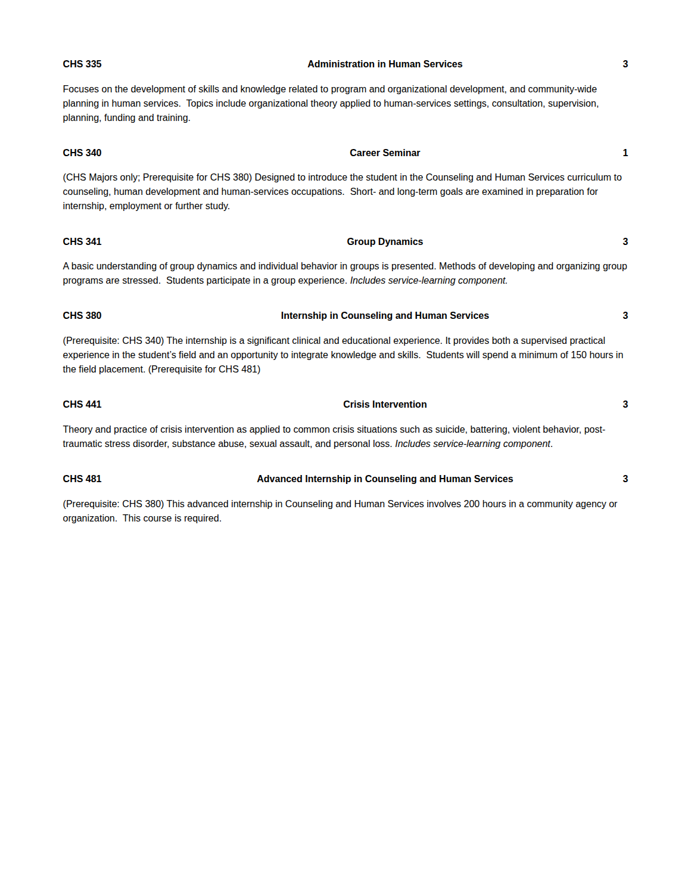CHS 335 Administration in Human Services 3
Focuses on the development of skills and knowledge related to program and organizational development, and community-wide planning in human services. Topics include organizational theory applied to human-services settings, consultation, supervision, planning, funding and training.
CHS 340 Career Seminar 1
(CHS Majors only; Prerequisite for CHS 380) Designed to introduce the student in the Counseling and Human Services curriculum to counseling, human development and human-services occupations. Short- and long-term goals are examined in preparation for internship, employment or further study.
CHS 341 Group Dynamics 3
A basic understanding of group dynamics and individual behavior in groups is presented. Methods of developing and organizing group programs are stressed. Students participate in a group experience. Includes service-learning component.
CHS 380 Internship in Counseling and Human Services 3
(Prerequisite: CHS 340) The internship is a significant clinical and educational experience. It provides both a supervised practical experience in the student’s field and an opportunity to integrate knowledge and skills. Students will spend a minimum of 150 hours in the field placement. (Prerequisite for CHS 481)
CHS 441 Crisis Intervention 3
Theory and practice of crisis intervention as applied to common crisis situations such as suicide, battering, violent behavior, post- traumatic stress disorder, substance abuse, sexual assault, and personal loss. Includes service-learning component.
CHS 481 Advanced Internship in Counseling and Human Services 3
(Prerequisite: CHS 380) This advanced internship in Counseling and Human Services involves 200 hours in a community agency or organization. This course is required.